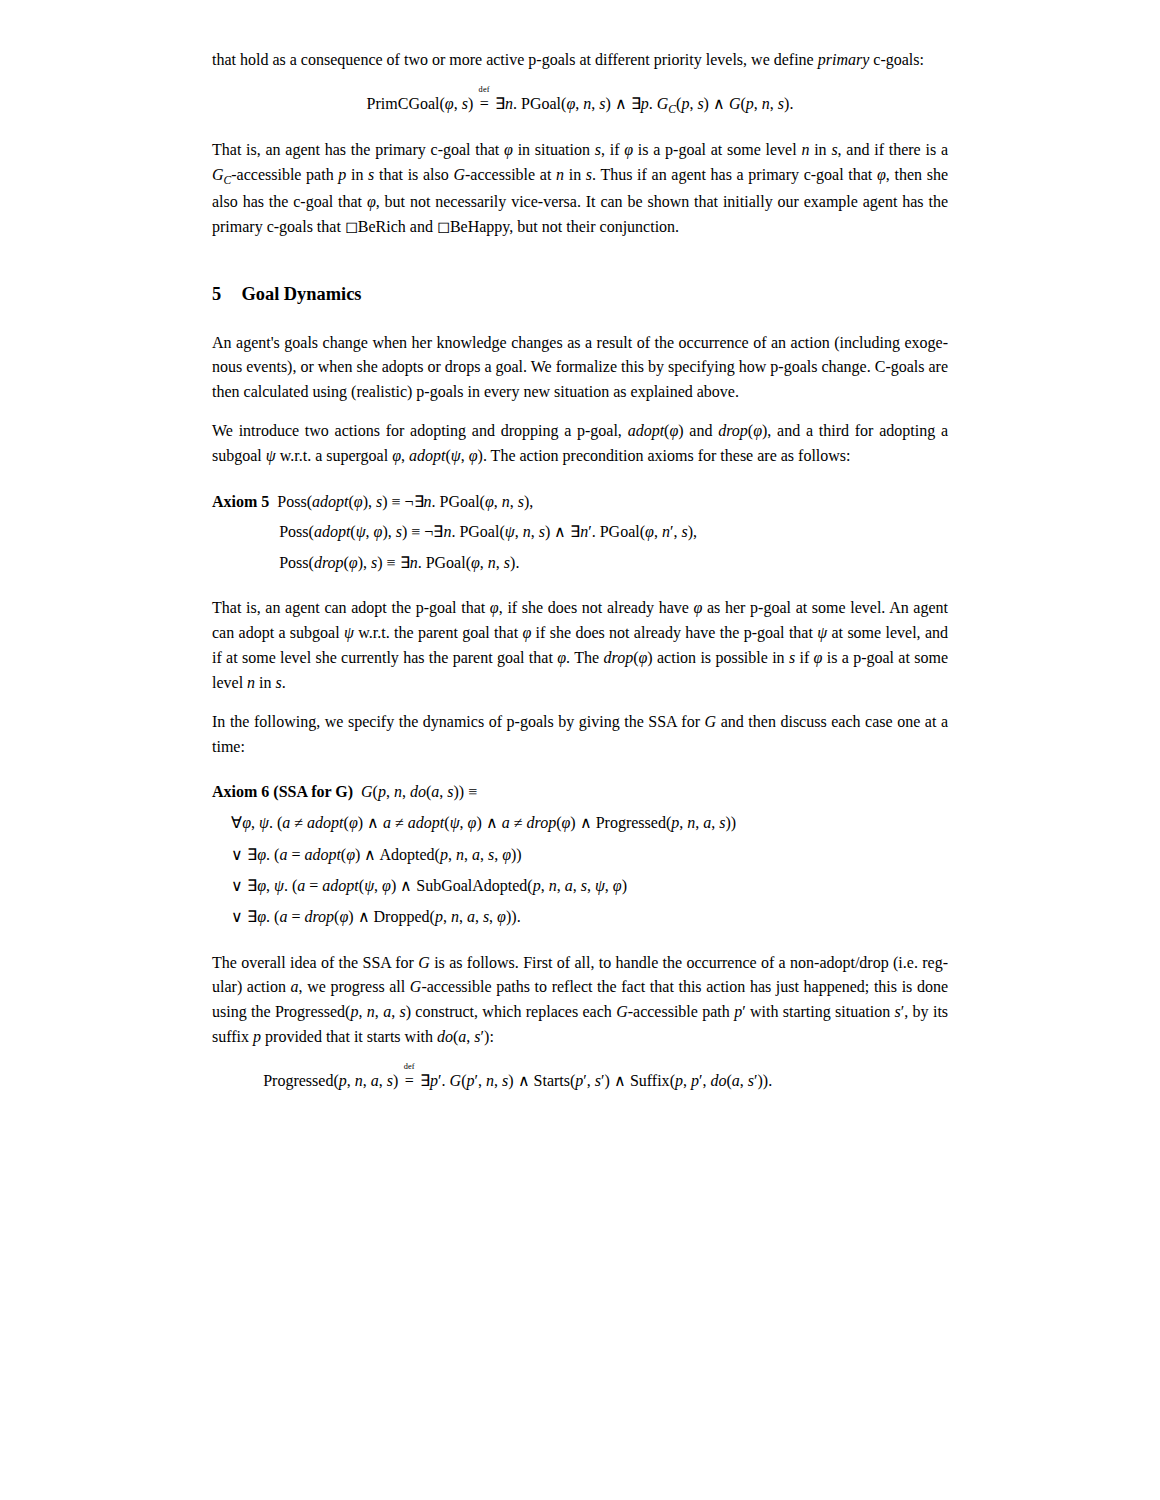that hold as a consequence of two or more active p-goals at different priority levels, we define primary c-goals:
PrimCGoal(φ, s) def= ∃n. PGoal(φ, n, s) ∧ ∃p. GC(p, s) ∧ G(p, n, s).
That is, an agent has the primary c-goal that φ in situation s, if φ is a p-goal at some level n in s, and if there is a GC-accessible path p in s that is also G-accessible at n in s. Thus if an agent has a primary c-goal that φ, then she also has the c-goal that φ, but not necessarily vice-versa. It can be shown that initially our example agent has the primary c-goals that ◻BeRich and ◻BeHappy, but not their conjunction.
5 Goal Dynamics
An agent's goals change when her knowledge changes as a result of the occurrence of an action (including exogenous events), or when she adopts or drops a goal. We formalize this by specifying how p-goals change. C-goals are then calculated using (realistic) p-goals in every new situation as explained above.
We introduce two actions for adopting and dropping a p-goal, adopt(φ) and drop(φ), and a third for adopting a subgoal ψ w.r.t. a supergoal φ, adopt(ψ, φ). The action precondition axioms for these are as follows:
Axiom 5 Poss(adopt(φ), s) ≡ ¬∃n. PGoal(φ, n, s),
Poss(adopt(ψ, φ), s) ≡ ¬∃n. PGoal(ψ, n, s) ∧ ∃n′. PGoal(φ, n′, s),
Poss(drop(φ), s) ≡ ∃n. PGoal(φ, n, s).
That is, an agent can adopt the p-goal that φ, if she does not already have φ as her p-goal at some level. An agent can adopt a subgoal ψ w.r.t. the parent goal that φ if she does not already have the p-goal that ψ at some level, and if at some level she currently has the parent goal that φ. The drop(φ) action is possible in s if φ is a p-goal at some level n in s.
In the following, we specify the dynamics of p-goals by giving the SSA for G and then discuss each case one at a time:
Axiom 6 (SSA for G) G(p, n, do(a, s)) ≡
∀φ, ψ. (a ≠ adopt(φ) ∧ a ≠ adopt(ψ, φ) ∧ a ≠ drop(φ) ∧ Progressed(p, n, a, s))
∨ ∃φ. (a = adopt(φ) ∧ Adopted(p, n, a, s, φ))
∨ ∃φ, ψ. (a = adopt(ψ, φ) ∧ SubGoalAdopted(p, n, a, s, ψ, φ)
∨ ∃φ. (a = drop(φ) ∧ Dropped(p, n, a, s, φ)).
The overall idea of the SSA for G is as follows. First of all, to handle the occurrence of a non-adopt/drop (i.e. regular) action a, we progress all G-accessible paths to reflect the fact that this action has just happened; this is done using the Progressed(p, n, a, s) construct, which replaces each G-accessible path p′ with starting situation s′, by its suffix p provided that it starts with do(a, s′):
Progressed(p, n, a, s) def= ∃p′. G(p′, n, s) ∧ Starts(p′, s′) ∧ Suffix(p, p′, do(a, s′)).